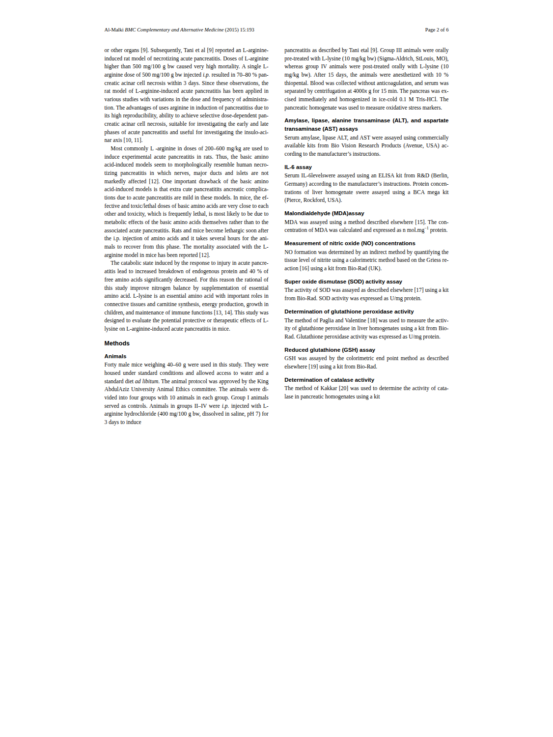Al-Malki BMC Complementary and Alternative Medicine (2015) 15:193
Page 2 of 6
or other organs [9]. Subsequently, Tani et al [9] reported an L-arginine-induced rat model of necrotizing acute pancreatitis. Doses of L-arginine higher than 500 mg/100 g bw caused very high mortality. A single L-arginine dose of 500 mg/100 g bw injected i.p. resulted in 70–80 % pancreatic acinar cell necrosis within 3 days. Since these observations, the rat model of L-arginine-induced acute pancreatitis has been applied in various studies with variations in the dose and frequency of administration. The advantages of uses arginine in induction of pancreatitiss due to its high reproducibility, ability to achieve selective dose-dependent pancreatic acinar cell necrosis, suitable for investigating the early and late phases of acute pancreatitis and useful for investigating the insulo-acinar axis [10, 11].
Most commonly L -arginine in doses of 200–600 mg/kg are used to induce experimental acute pancreatitis in rats. Thus, the basic amino acid-induced models seem to morphologically resemble human necrotizing pancreatitis in which nerves, major ducts and islets are not markedly affected [12]. One important drawback of the basic amino acid-induced models is that extra cute pancreatitits ancreatic complications due to acute pancreatitis are mild in these models. In mice, the effective and toxic/lethal doses of basic amino acids are very close to each other and toxicity, which is frequently lethal, is most likely to be due to metabolic effects of the basic amino acids themselves rather than to the associated acute pancreatitis. Rats and mice become lethargic soon after the i.p. injection of amino acids and it takes several hours for the animals to recover from this phase. The mortality associated with the L-arginine model in mice has been reported [12].
The catabolic state induced by the response to injury in acute pancreatitis lead to increased breakdown of endogenous protein and 40 % of free amino acids significantly decreased. For this reason the rational of this study improve nitrogen balance by supplementation of essential amino acid. L-lysine is an essential amino acid with important roles in connective tissues and carnitine synthesis, energy production, growth in children, and maintenance of immune functions [13, 14]. This study was designed to evaluate the potential protective or therapeutic effects of L-lysine on L-arginine-induced acute pancreatitis in mice.
Methods
Animals
Forty male mice weighing 40–60 g were used in this study. They were housed under standard conditions and allowed access to water and a standard diet ad libitum. The animal protocol was approved by the King AbdulAziz University Animal Ethics committee. The animals were divided into four groups with 10 animals in each group. Group I animals served as controls. Animals in groups II–IV were i.p. injected with L-arginine hydrochloride (400 mg/100 g bw, dissolved in saline, pH 7) for 3 days to induce
pancreatitis as described by Tani etal [9]. Group III animals were orally pre-treated with L-lysine (10 mg/kg bw) (Sigma-Aldrich, StLouis, MO), whereas group IV animals were post-treated orally with L-lysine (10 mg/kg bw). After 15 days, the animals were anesthetized with 10 % thiopental. Blood was collected without anticoagulation, and serum was separated by centrifugation at 4000x g for 15 min. The pancreas was excised immediately and homogenized in ice-cold 0.1 M Tris-HCl. The pancreatic homogenate was used to measure oxidative stress markers.
Amylase, lipase, alanine transaminase (ALT), and aspartate transaminase (AST) assays
Serum amylase, lipase ALT, and AST were assayed using commercially available kits from Bio Vision Research Products (Avenue, USA) according to the manufacturer’s instructions.
IL-6 assay
Serum IL-6levelswere assayed using an ELISA kit from R&D (Berlin, Germany) according to the manufacturer’s instructions. Protein concentrations of liver homogenate swere assayed using a BCA mega kit (Pierce, Rockford, USA).
Malondialdehyde (MDA)assay
MDA was assayed using a method described elsewhere [15]. The concentration of MDA was calculated and expressed as n mol.mg−1 protein.
Measurement of nitric oxide (NO) concentrations
NO formation was determined by an indirect method by quantifying the tissue level of nitrite using a calorimetric method based on the Griess reaction [16] using a kit from Bio-Rad (UK).
Super oxide dismutase (SOD) activity assay
The activity of SOD was assayed as described elsewhere [17] using a kit from Bio-Rad. SOD activity was expressed as U/mg protein.
Determination of glutathione peroxidase activity
The method of Paglia and Valentine [18] was used to measure the activity of glutathione peroxidase in liver homogenates using a kit from Bio-Rad. Glutathione peroxidase activity was expressed as U/mg protein.
Reduced glutathione (GSH) assay
GSH was assayed by the colorimetric end point method as described elsewhere [19] using a kit from Bio-Rad.
Determination of catalase activity
The method of Kakkar [20] was used to determine the activity of catalase in pancreatic homogenates using a kit